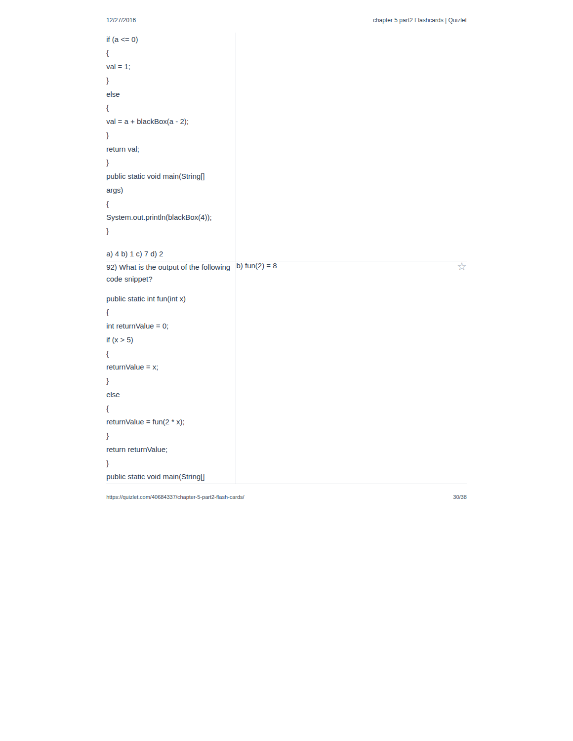12/27/2016
chapter 5 part2 Flashcards | Quizlet
| if (a <= 0) { val = 1; } else { val = a + blackBox(a - 2); } return val; } public static void main(String[] args) { System.out.println(blackBox(4)); } a) 4 b) 1 c) 7 d) 2 | | |
| 92) What is the output of the following code snippet? public static int fun(int x) { int returnValue = 0; if (x > 5) { returnValue = x; } else { returnValue = fun(2 * x); } return returnValue; } public static void main(String[] | b) fun(2) = 8 | ☆ |
https://quizlet.com/40684337/chapter-5-part2-flash-cards/
30/38